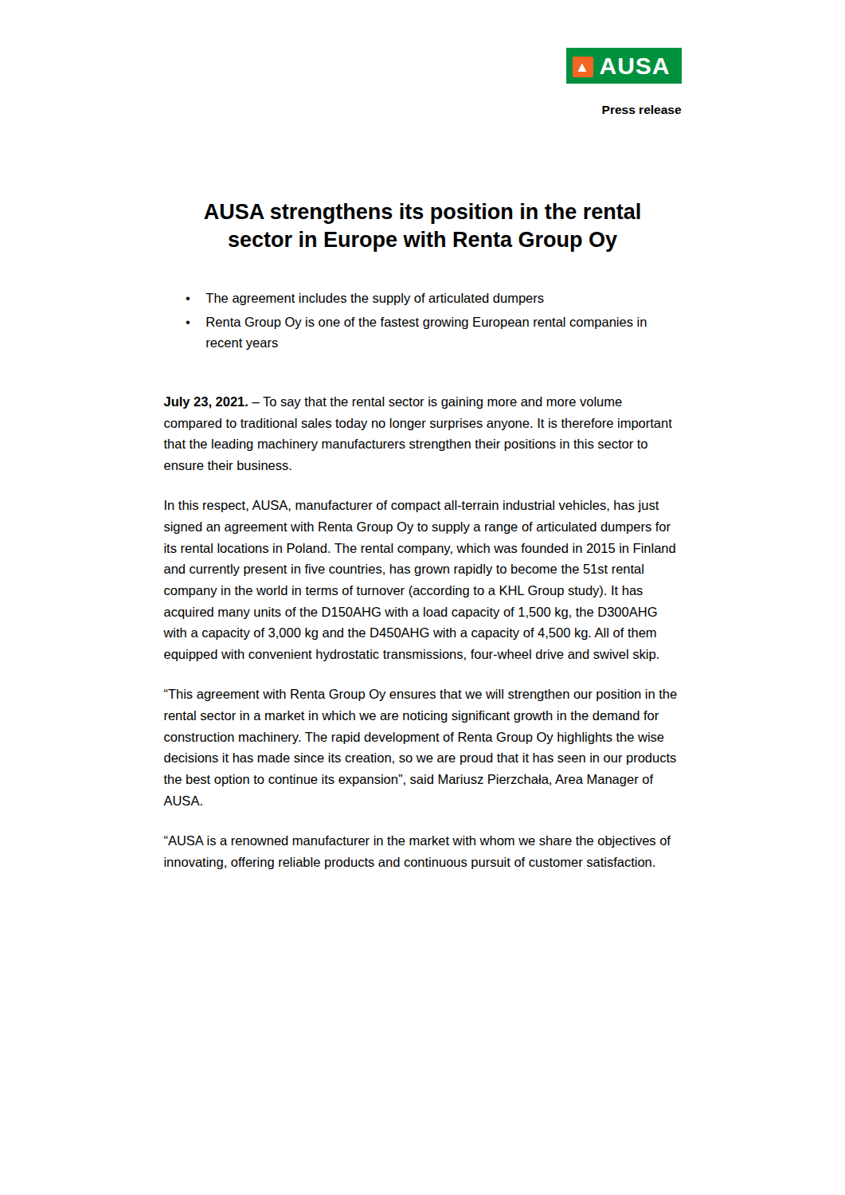▲AUSA
Press release
AUSA strengthens its position in the rental sector in Europe with Renta Group Oy
The agreement includes the supply of articulated dumpers
Renta Group Oy is one of the fastest growing European rental companies in recent years
July 23, 2021. – To say that the rental sector is gaining more and more volume compared to traditional sales today no longer surprises anyone. It is therefore important that the leading machinery manufacturers strengthen their positions in this sector to ensure their business.
In this respect, AUSA, manufacturer of compact all-terrain industrial vehicles, has just signed an agreement with Renta Group Oy to supply a range of articulated dumpers for its rental locations in Poland. The rental company, which was founded in 2015 in Finland and currently present in five countries, has grown rapidly to become the 51st rental company in the world in terms of turnover (according to a KHL Group study). It has acquired many units of the D150AHG with a load capacity of 1,500 kg, the D300AHG with a capacity of 3,000 kg and the D450AHG with a capacity of 4,500 kg. All of them equipped with convenient hydrostatic transmissions, four-wheel drive and swivel skip.
“This agreement with Renta Group Oy ensures that we will strengthen our position in the rental sector in a market in which we are noticing significant growth in the demand for construction machinery. The rapid development of Renta Group Oy highlights the wise decisions it has made since its creation, so we are proud that it has seen in our products the best option to continue its expansion”, said Mariusz Pierzchała, Area Manager of AUSA.
“AUSA is a renowned manufacturer in the market with whom we share the objectives of innovating, offering reliable products and continuous pursuit of customer satisfaction.